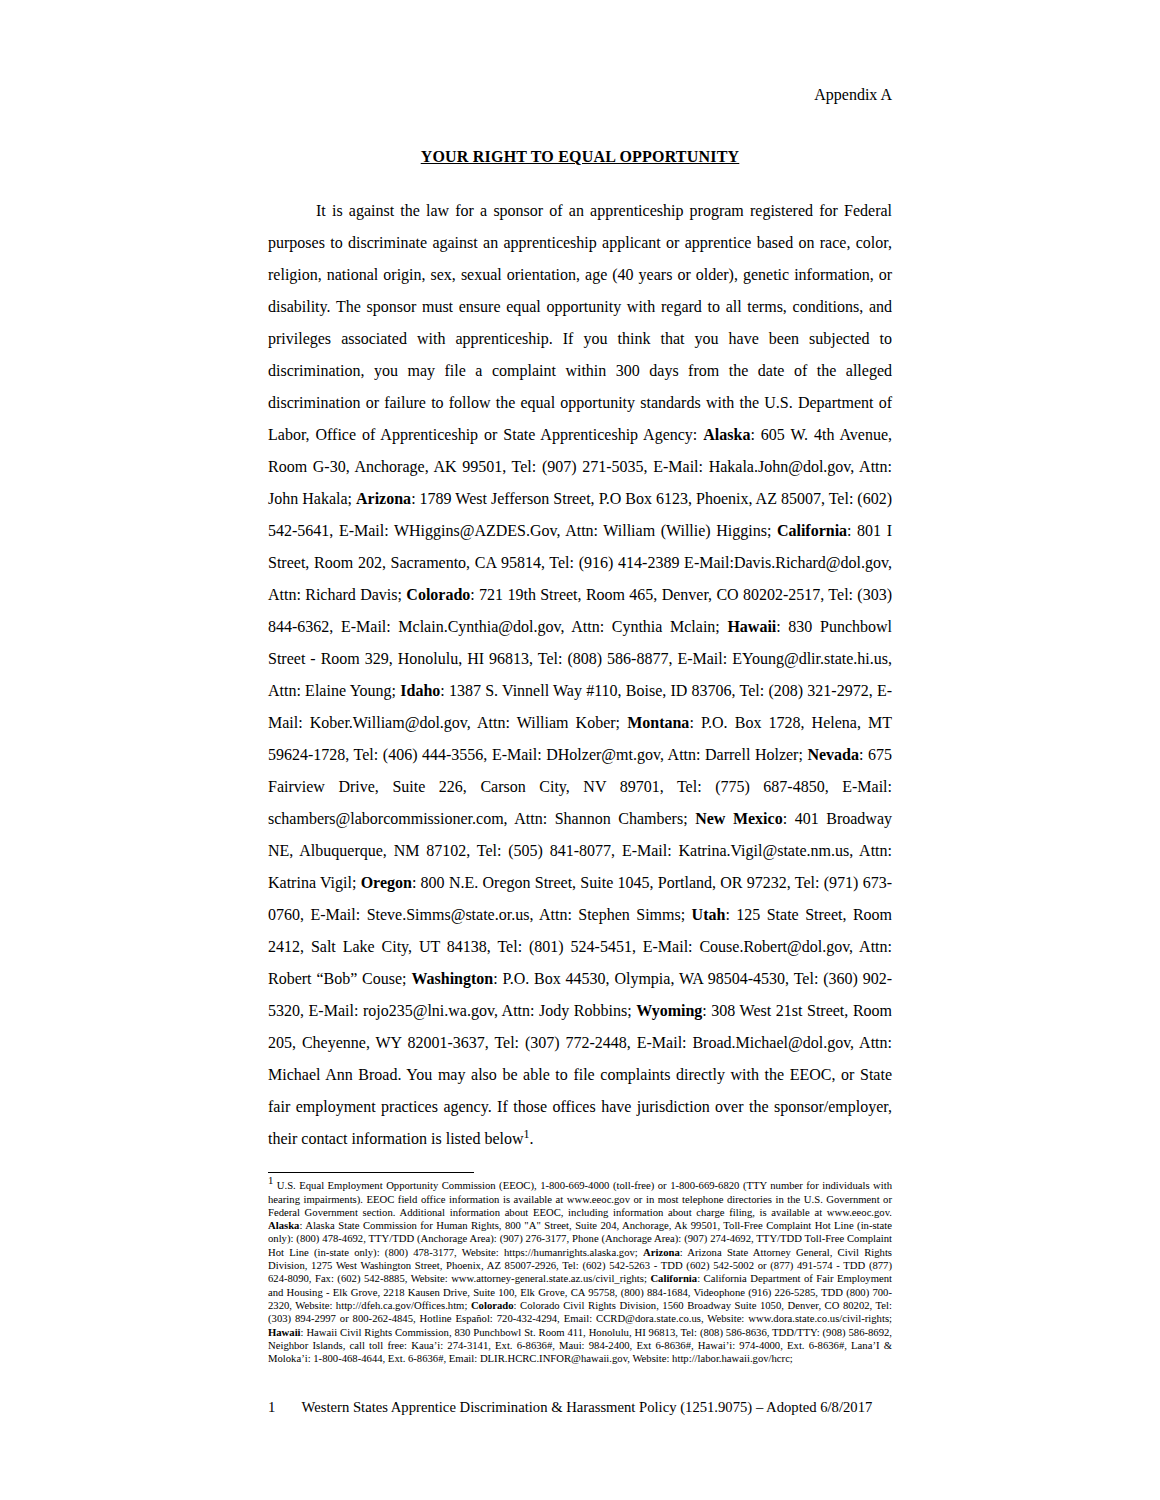Appendix A
YOUR RIGHT TO EQUAL OPPORTUNITY
It is against the law for a sponsor of an apprenticeship program registered for Federal purposes to discriminate against an apprenticeship applicant or apprentice based on race, color, religion, national origin, sex, sexual orientation, age (40 years or older), genetic information, or disability. The sponsor must ensure equal opportunity with regard to all terms, conditions, and privileges associated with apprenticeship. If you think that you have been subjected to discrimination, you may file a complaint within 300 days from the date of the alleged discrimination or failure to follow the equal opportunity standards with the U.S. Department of Labor, Office of Apprenticeship or State Apprenticeship Agency: Alaska: 605 W. 4th Avenue, Room G-30, Anchorage, AK 99501, Tel: (907) 271-5035, E-Mail: Hakala.John@dol.gov, Attn: John Hakala; Arizona: 1789 West Jefferson Street, P.O Box 6123, Phoenix, AZ 85007, Tel: (602) 542-5641, E-Mail: WHiggins@AZDES.Gov, Attn: William (Willie) Higgins; California: 801 I Street, Room 202, Sacramento, CA 95814, Tel: (916) 414-2389 E-Mail:Davis.Richard@dol.gov, Attn: Richard Davis; Colorado: 721 19th Street, Room 465, Denver, CO 80202-2517, Tel: (303) 844-6362, E-Mail: Mclain.Cynthia@dol.gov, Attn: Cynthia Mclain; Hawaii: 830 Punchbowl Street - Room 329, Honolulu, HI 96813, Tel: (808) 586-8877, E-Mail: EYoung@dlir.state.hi.us, Attn: Elaine Young; Idaho: 1387 S. Vinnell Way #110, Boise, ID 83706, Tel: (208) 321-2972, E-Mail: Kober.William@dol.gov, Attn: William Kober; Montana: P.O. Box 1728, Helena, MT 59624-1728, Tel: (406) 444-3556, E-Mail: DHolzer@mt.gov, Attn: Darrell Holzer; Nevada: 675 Fairview Drive, Suite 226, Carson City, NV 89701, Tel: (775) 687-4850, E-Mail: schambers@laborcommissioner.com, Attn: Shannon Chambers; New Mexico: 401 Broadway NE, Albuquerque, NM 87102, Tel: (505) 841-8077, E-Mail: Katrina.Vigil@state.nm.us, Attn: Katrina Vigil; Oregon: 800 N.E. Oregon Street, Suite 1045, Portland, OR 97232, Tel: (971) 673-0760, E-Mail: Steve.Simms@state.or.us, Attn: Stephen Simms; Utah: 125 State Street, Room 2412, Salt Lake City, UT 84138, Tel: (801) 524-5451, E-Mail: Couse.Robert@dol.gov, Attn: Robert “Bob” Couse; Washington: P.O. Box 44530, Olympia, WA 98504-4530, Tel: (360) 902-5320, E-Mail: rojo235@lni.wa.gov, Attn: Jody Robbins; Wyoming: 308 West 21st Street, Room 205, Cheyenne, WY 82001-3637, Tel: (307) 772-2448, E-Mail: Broad.Michael@dol.gov, Attn: Michael Ann Broad. You may also be able to file complaints directly with the EEOC, or State fair employment practices agency. If those offices have jurisdiction over the sponsor/employer, their contact information is listed below1.
1 U.S. Equal Employment Opportunity Commission (EEOC), 1-800-669-4000 (toll-free) or 1-800-669-6820 (TTY number for individuals with hearing impairments). EEOC field office information is available at www.eeoc.gov or in most telephone directories in the U.S. Government or Federal Government section. Additional information about EEOC, including information about charge filing, is available at www.eeoc.gov. Alaska: Alaska State Commission for Human Rights, 800 "A" Street, Suite 204, Anchorage, Ak 99501, Toll-Free Complaint Hot Line (in-state only): (800) 478-4692, TTY/TDD (Anchorage Area): (907) 276-3177, Phone (Anchorage Area): (907) 274-4692, TTY/TDD Toll-Free Complaint Hot Line (in-state only): (800) 478-3177, Website: https://humanrights.alaska.gov; Arizona: Arizona State Attorney General, Civil Rights Division, 1275 West Washington Street, Phoenix, AZ 85007-2926, Tel: (602) 542-5263 - TDD (602) 542-5002 or (877) 491-574 - TDD (877) 624-8090, Fax: (602) 542-8885, Website: www.attorney-general.state.az.us/civil_rights; California: California Department of Fair Employment and Housing - Elk Grove, 2218 Kausen Drive, Suite 100, Elk Grove, CA 95758, (800) 884-1684, Videophone (916) 226-5285, TDD (800) 700-2320, Website: http://dfeh.ca.gov/Offices.htm; Colorado: Colorado Civil Rights Division, 1560 Broadway Suite 1050, Denver, CO 80202, Tel: (303) 894-2997 or 800-262-4845, Hotline Español: 720-432-4294, Email: CCRD@dora.state.co.us, Website: www.dora.state.co.us/civil-rights; Hawaii: Hawaii Civil Rights Commission, 830 Punchbowl St. Room 411, Honolulu, HI 96813, Tel: (808) 586-8636, TDD/TTY: (908) 586-8692, Neighbor Islands, call toll free: Kaua’i: 274-3141, Ext. 6-8636#, Maui: 984-2400, Ext 6-8636#, Hawai’i: 974-4000, Ext. 6-8636#, Lana’I & Moloka’i: 1-800-468-4644, Ext. 6-8636#, Email: DLIR.HCRC.INFOR@hawaii.gov, Website: http://labor.hawaii.gov/hcrc;
1 Western States Apprentice Discrimination & Harassment Policy (1251.9075) – Adopted 6/8/2017